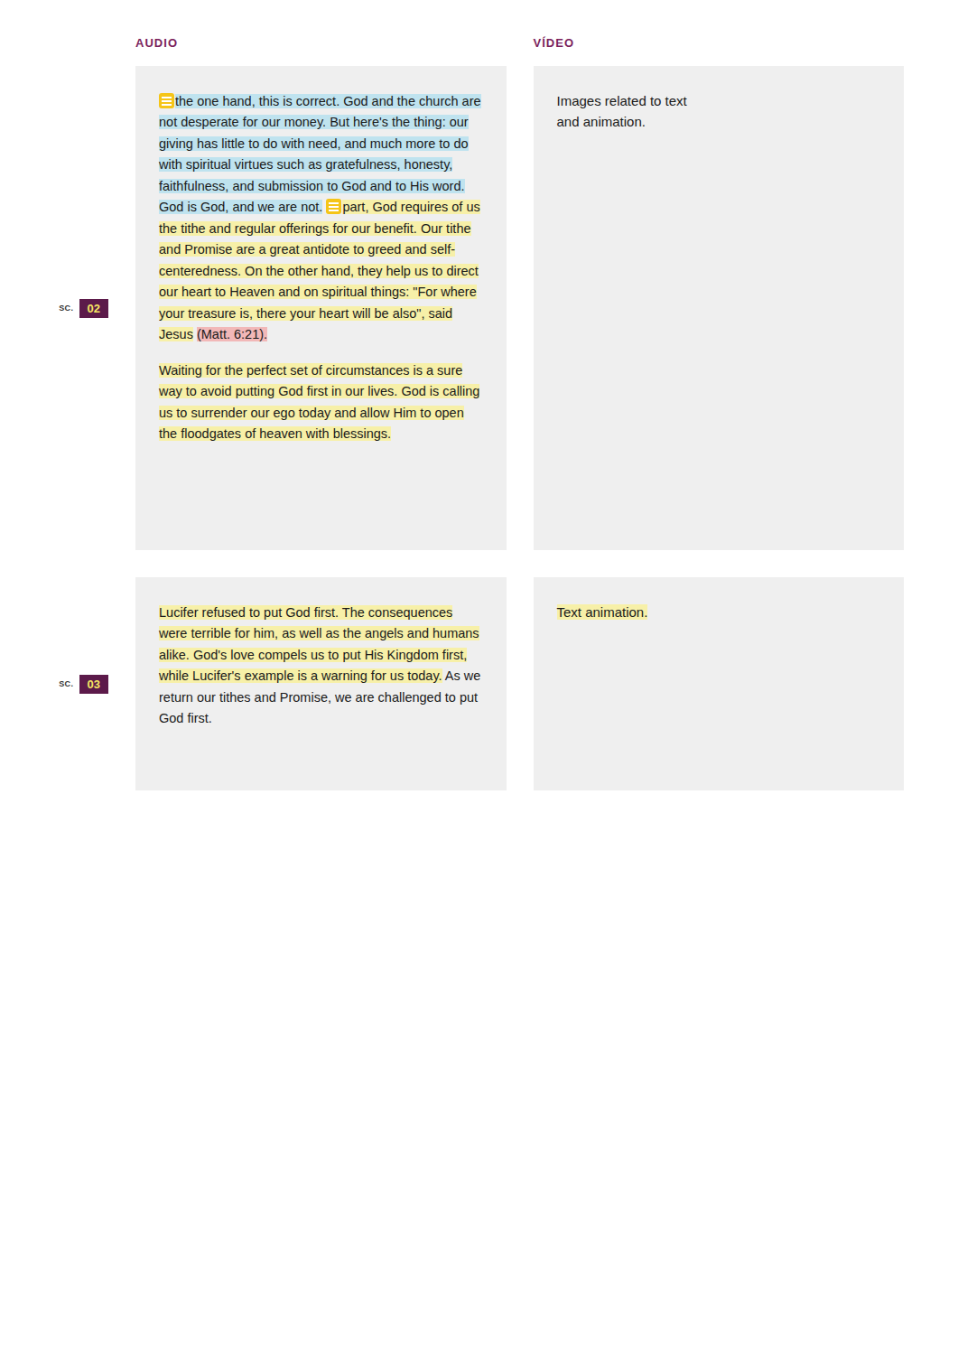AUDIO
VÍDEO
SC. 02
the one hand, this is correct. God and the church are not desperate for our money. But here's the thing: our giving has little to do with need, and much more to do with spiritual virtues such as gratefulness, honesty, faithfulness, and submission to God and to His word. God is God, and we are not. part, God requires of us the tithe and regular offerings for our benefit. Our tithe and Promise are a great antidote to greed and self-centeredness. On the other hand, they help us to direct our heart to Heaven and on spiritual things: "For where your treasure is, there your heart will be also", said Jesus (Matt. 6:21).
Waiting for the perfect set of circumstances is a sure way to avoid putting God first in our lives. God is calling us to surrender our ego today and allow Him to open the floodgates of heaven with blessings.
Images related to text
and animation.
SC. 03
Lucifer refused to put God first. The consequences were terrible for him, as well as the angels and humans alike. God's love compels us to put His Kingdom first, while Lucifer's example is a warning for us today. As we return our tithes and Promise, we are challenged to put God first.
Text animation.